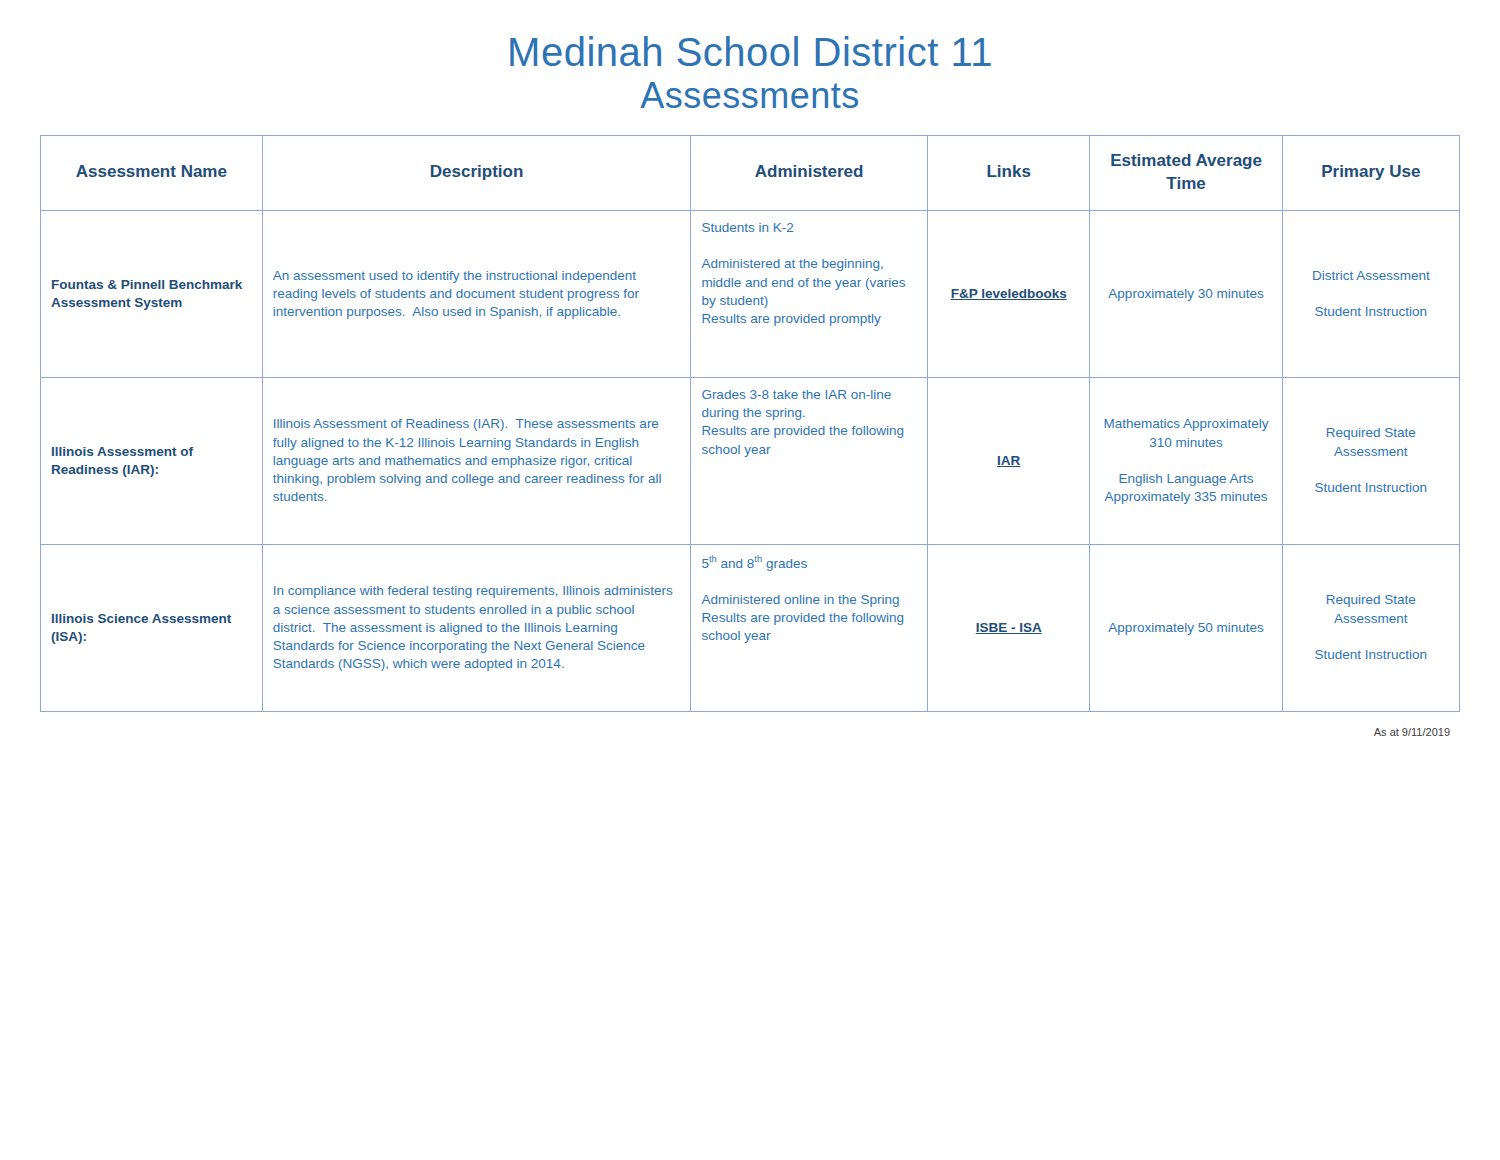Medinah School District 11
Assessments
| Assessment Name | Description | Administered | Links | Estimated Average Time | Primary Use |
| --- | --- | --- | --- | --- | --- |
| Fountas & Pinnell Benchmark Assessment System | An assessment used to identify the instructional independent reading levels of students and document student progress for intervention purposes. Also used in Spanish, if applicable. | Students in K-2 Administered at the beginning, middle and end of the year (varies by student) Results are provided promptly | F&P leveledbooks | Approximately 30 minutes | District Assessment Student Instruction |
| Illinois Assessment of Readiness (IAR): | Illinois Assessment of Readiness (IAR). These assessments are fully aligned to the K-12 Illinois Learning Standards in English language arts and mathematics and emphasize rigor, critical thinking, problem solving and college and career readiness for all students. | Grades 3-8 take the IAR on-line during the spring. Results are provided the following school year | IAR | Mathematics Approximately 310 minutes English Language Arts Approximately 335 minutes | Required State Assessment Student Instruction |
| Illinois Science Assessment (ISA): | In compliance with federal testing requirements, Illinois administers a science assessment to students enrolled in a public school district. The assessment is aligned to the Illinois Learning Standards for Science incorporating the Next General Science Standards (NGSS), which were adopted in 2014. | 5 th and 8 th grades Administered online in the Spring Results are provided the following school year | ISBE - ISA | Approximately 50 minutes | Required State Assessment Student Instruction |
As at 9/11/2019